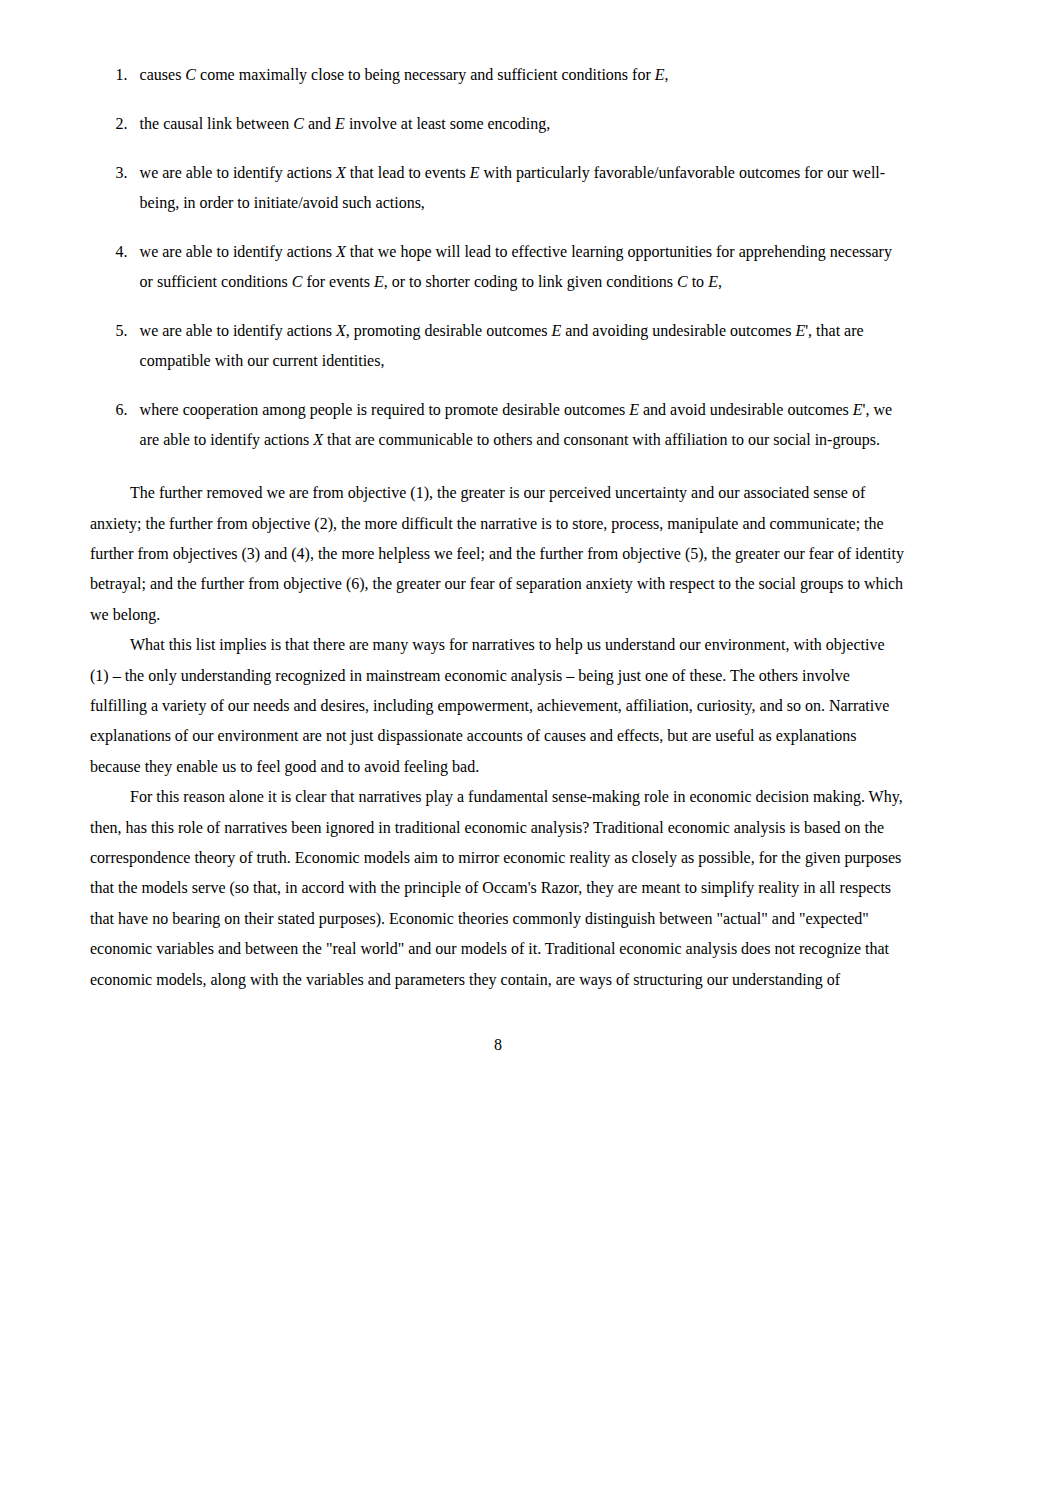causes C come maximally close to being necessary and sufficient conditions for E,
the causal link between C and E involve at least some encoding,
we are able to identify actions X that lead to events E with particularly favorable/unfavorable outcomes for our well-being, in order to initiate/avoid such actions,
we are able to identify actions X that we hope will lead to effective learning opportunities for apprehending necessary or sufficient conditions C for events E, or to shorter coding to link given conditions C to E,
we are able to identify actions X, promoting desirable outcomes E and avoiding undesirable outcomes E', that are compatible with our current identities,
where cooperation among people is required to promote desirable outcomes E and avoid undesirable outcomes E', we are able to identify actions X that are communicable to others and consonant with affiliation to our social in-groups.
The further removed we are from objective (1), the greater is our perceived uncertainty and our associated sense of anxiety; the further from objective (2), the more difficult the narrative is to store, process, manipulate and communicate; the further from objectives (3) and (4), the more helpless we feel; and the further from objective (5), the greater our fear of identity betrayal; and the further from objective (6), the greater our fear of separation anxiety with respect to the social groups to which we belong.
What this list implies is that there are many ways for narratives to help us understand our environment, with objective (1) – the only understanding recognized in mainstream economic analysis – being just one of these. The others involve fulfilling a variety of our needs and desires, including empowerment, achievement, affiliation, curiosity, and so on. Narrative explanations of our environment are not just dispassionate accounts of causes and effects, but are useful as explanations because they enable us to feel good and to avoid feeling bad.
For this reason alone it is clear that narratives play a fundamental sense-making role in economic decision making. Why, then, has this role of narratives been ignored in traditional economic analysis? Traditional economic analysis is based on the correspondence theory of truth. Economic models aim to mirror economic reality as closely as possible, for the given purposes that the models serve (so that, in accord with the principle of Occam's Razor, they are meant to simplify reality in all respects that have no bearing on their stated purposes). Economic theories commonly distinguish between "actual" and "expected" economic variables and between the "real world" and our models of it. Traditional economic analysis does not recognize that economic models, along with the variables and parameters they contain, are ways of structuring our understanding of
8